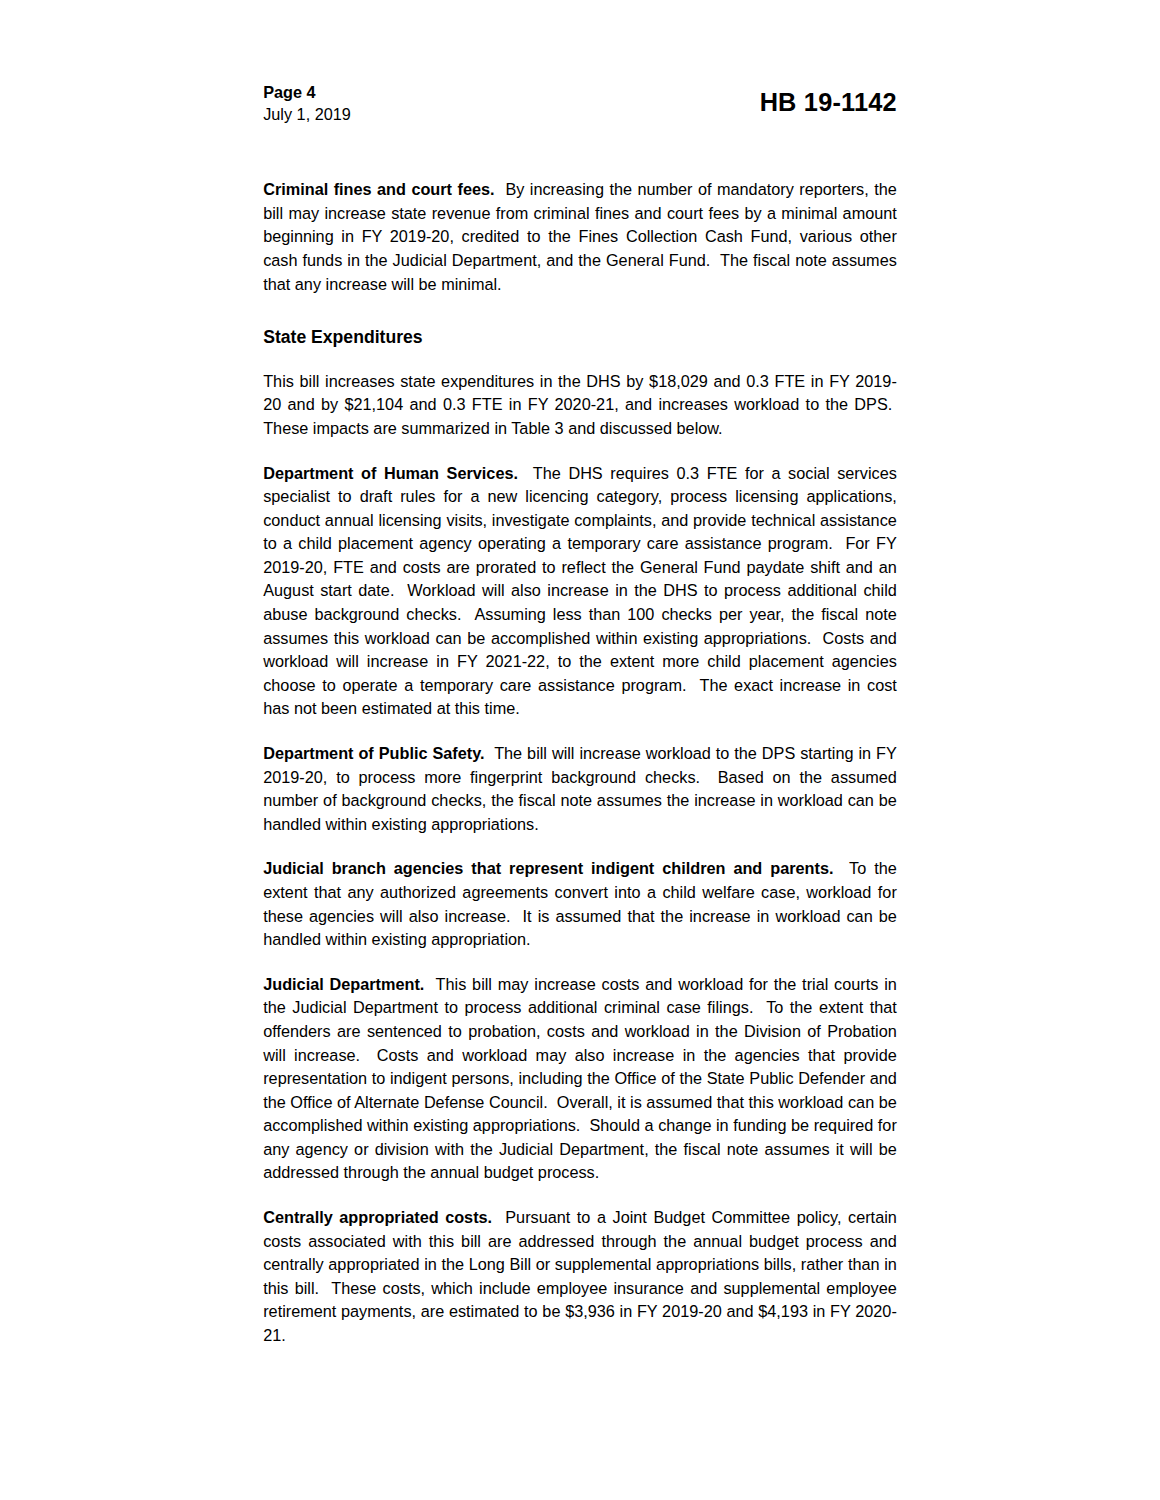Page 4
July 1, 2019
HB 19-1142
Criminal fines and court fees. By increasing the number of mandatory reporters, the bill may increase state revenue from criminal fines and court fees by a minimal amount beginning in FY 2019-20, credited to the Fines Collection Cash Fund, various other cash funds in the Judicial Department, and the General Fund. The fiscal note assumes that any increase will be minimal.
State Expenditures
This bill increases state expenditures in the DHS by $18,029 and 0.3 FTE in FY 2019-20 and by $21,104 and 0.3 FTE in FY 2020-21, and increases workload to the DPS. These impacts are summarized in Table 3 and discussed below.
Department of Human Services. The DHS requires 0.3 FTE for a social services specialist to draft rules for a new licencing category, process licensing applications, conduct annual licensing visits, investigate complaints, and provide technical assistance to a child placement agency operating a temporary care assistance program. For FY 2019-20, FTE and costs are prorated to reflect the General Fund paydate shift and an August start date. Workload will also increase in the DHS to process additional child abuse background checks. Assuming less than 100 checks per year, the fiscal note assumes this workload can be accomplished within existing appropriations. Costs and workload will increase in FY 2021-22, to the extent more child placement agencies choose to operate a temporary care assistance program. The exact increase in cost has not been estimated at this time.
Department of Public Safety. The bill will increase workload to the DPS starting in FY 2019-20, to process more fingerprint background checks. Based on the assumed number of background checks, the fiscal note assumes the increase in workload can be handled within existing appropriations.
Judicial branch agencies that represent indigent children and parents. To the extent that any authorized agreements convert into a child welfare case, workload for these agencies will also increase. It is assumed that the increase in workload can be handled within existing appropriation.
Judicial Department. This bill may increase costs and workload for the trial courts in the Judicial Department to process additional criminal case filings. To the extent that offenders are sentenced to probation, costs and workload in the Division of Probation will increase. Costs and workload may also increase in the agencies that provide representation to indigent persons, including the Office of the State Public Defender and the Office of Alternate Defense Council. Overall, it is assumed that this workload can be accomplished within existing appropriations. Should a change in funding be required for any agency or division with the Judicial Department, the fiscal note assumes it will be addressed through the annual budget process.
Centrally appropriated costs. Pursuant to a Joint Budget Committee policy, certain costs associated with this bill are addressed through the annual budget process and centrally appropriated in the Long Bill or supplemental appropriations bills, rather than in this bill. These costs, which include employee insurance and supplemental employee retirement payments, are estimated to be $3,936 in FY 2019-20 and $4,193 in FY 2020-21.